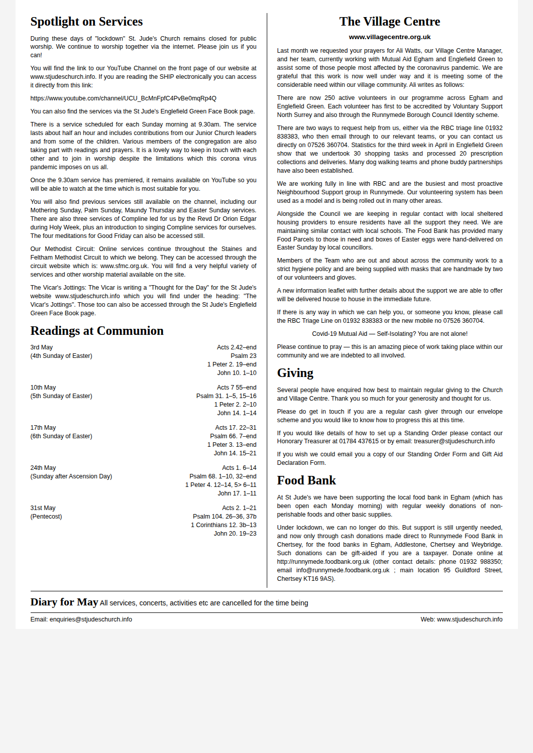Spotlight on Services
During these days of "lockdown" St. Jude's Church remains closed for public worship. We continue to worship together via the internet. Please join us if you can!
You will find the link to our YouTube Channel on the front page of our website at www.stjudeschurch.info. If you are reading the SHIP electronically you can access it directly from this link:
https://www.youtube.com/channel/UCU_BcMnFpfC4PvBe0mqRp4Q
You can also find the services via the St Jude's Englefield Green Face Book page.
There is a service scheduled for each Sunday morning at 9.30am. The service lasts about half an hour and includes contributions from our Junior Church leaders and from some of the children. Various members of the congregation are also taking part with readings and prayers. It is a lovely way to keep in touch with each other and to join in worship despite the limitations which this corona virus pandemic imposes on us all.
Once the 9.30am service has premiered, it remains available on YouTube so you will be able to watch at the time which is most suitable for you.
You will also find previous services still available on the channel, including our Mothering Sunday, Palm Sunday, Maundy Thursday and Easter Sunday services. There are also three services of Compline led for us by the Revd Dr Orion Edgar during Holy Week, plus an introduction to singing Compline services for ourselves. The four meditations for Good Friday can also be accessed still.
Our Methodist Circuit: Online services continue throughout the Staines and Feltham Methodist Circuit to which we belong. They can be accessed through the circuit website which is: www.sfmc.org.uk. You will find a very helpful variety of services and other worship material available on the site.
The Vicar's Jottings: The Vicar is writing a "Thought for the Day" for the St Jude's website www.stjudeschurch.info which you will find under the heading: "The Vicar's Jottings". Those too can also be accessed through the St Jude's Englefield Green Face Book page.
Readings at Communion
| 3rd May (4th Sunday of Easter) | Acts 2.42–end Psalm 23 1 Peter 2. 19–end John 10. 1–10 |
| 10th May (5th Sunday of Easter) | Acts 7 55–end Psalm 31. 1–5, 15–16 1 Peter 2. 2–10 John 14. 1–14 |
| 17th May (6th Sunday of Easter) | Acts 17. 22–31 Psalm 66. 7–end 1 Peter 3. 13–end John 14. 15–21 |
| 24th May (Sunday after Ascension Day) | Acts 1. 6–14 Psalm 68. 1–10, 32–end 1 Peter 4. 12–14, 5> 6–11 John 17. 1–11 |
| 31st May (Pentecost) | Acts 2. 1–21 Psalm 104. 26–36, 37b 1 Corinthians 12. 3b–13 John 20. 19–23 |
The Village Centre
www.villagecentre.org.uk
Last month we requested your prayers for Ali Watts, our Village Centre Manager, and her team, currently working with Mutual Aid Egham and Englefield Green to assist some of those people most affected by the coronavirus pandemic. We are grateful that this work is now well under way and it is meeting some of the considerable need within our village community. Ali writes as follows:
There are now 250 active volunteers in our programme across Egham and Englefield Green. Each volunteer has first to be accredited by Voluntary Support North Surrey and also through the Runnymede Borough Council Identity scheme.
There are two ways to request help from us, either via the RBC triage line 01932 838383, who then email through to our relevant teams, or you can contact us directly on 07526 360704. Statistics for the third week in April in Englefield Green show that we undertook 30 shopping tasks and processed 20 prescription collections and deliveries. Many dog walking teams and phone buddy partnerships have also been established.
We are working fully in line with RBC and are the busiest and most proactive Neighbourhood Support group in Runnymede. Our volunteering system has been used as a model and is being rolled out in many other areas.
Alongside the Council we are keeping in regular contact with local sheltered housing providers to ensure residents have all the support they need. We are maintaining similar contact with local schools. The Food Bank has provided many Food Parcels to those in need and boxes of Easter eggs were hand-delivered on Easter Sunday by local councillors.
Members of the Team who are out and about across the community work to a strict hygiene policy and are being supplied with masks that are handmade by two of our volunteers and gloves.
A new information leaflet with further details about the support we are able to offer will be delivered house to house in the immediate future.
If there is any way in which we can help you, or someone you know, please call the RBC Triage Line on 01932 838383 or the new mobile no 07526 360704.
Covid-19 Mutual Aid — Self-Isolating? You are not alone!
Please continue to pray — this is an amazing piece of work taking place within our community and we are indebted to all involved.
Giving
Several people have enquired how best to maintain regular giving to the Church and Village Centre. Thank you so much for your generosity and thought for us.
Please do get in touch if you are a regular cash giver through our envelope scheme and you would like to know how to progress this at this time.
If you would like details of how to set up a Standing Order please contact our Honorary Treasurer at 01784 437615 or by email: treasurer@stjudeschurch.info
If you wish we could email you a copy of our Standing Order Form and Gift Aid Declaration Form.
Food Bank
At St Jude's we have been supporting the local food bank in Egham (which has been open each Monday morning) with regular weekly donations of non-perishable foods and other basic supplies.
Under lockdown, we can no longer do this. But support is still urgently needed, and now only through cash donations made direct to Runnymede Food Bank in Chertsey, for the food banks in Egham, Addlestone, Chertsey and Weybridge. Such donations can be gift-aided if you are a taxpayer. Donate online at http://runnymede.foodbank.org.uk (other contact details: phone 01932 988350; email info@runnymede.foodbank.org.uk ; main location 95 Guildford Street, Chertsey KT16 9AS).
Diary for May
All services, concerts, activities etc are cancelled for the time being
Email: enquiries@stjudeschurch.info
Web: www.stjudeschurch.info